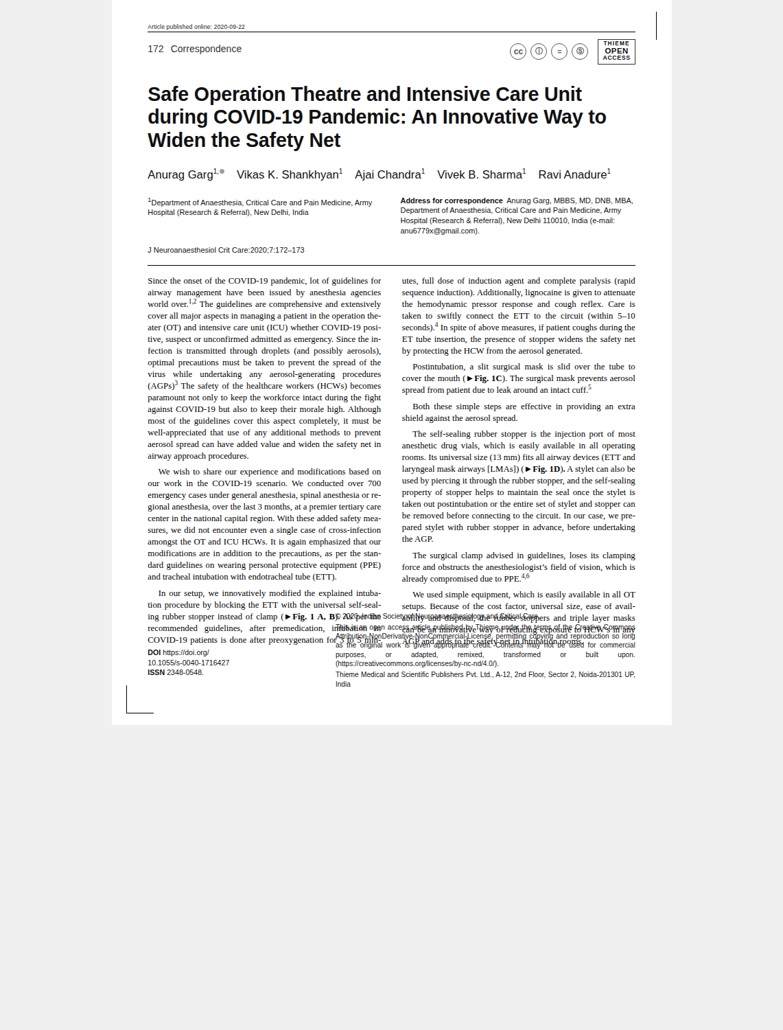Article published online: 2020-09-22
172 Correspondence
cc ⓘ = Ⓢ
THIEME
OPEN
ACCESS
Safe Operation Theatre and Intensive Care Unit during COVID-19 Pandemic: An Innovative Way to Widen the Safety Net
Anurag Garg1, Vikas K. Shankhyan1 Ajai Chandra1 Vivek B. Sharma1 Ravi Anadure1
1Department of Anaesthesia, Critical Care and Pain Medicine, Army Hospital (Research & Referral), New Delhi, India
Address for correspondence Anurag Garg, MBBS, MD, DNB, MBA, Department of Anaesthesia, Critical Care and Pain Medicine, Army Hospital (Research & Referral), New Delhi 110010, India (e-mail: anu6779x@gmail.com).
J Neuroanaesthesiol Crit Care:2020;7:172–173
Since the onset of the COVID-19 pandemic, lot of guidelines for airway management have been issued by anesthesia agencies world over.1,2 The guidelines are comprehensive and extensively cover all major aspects in managing a patient in the operation theater (OT) and intensive care unit (ICU) whether COVID-19 positive, suspect or unconfirmed admitted as emergency. Since the infection is transmitted through droplets (and possibly aerosols), optimal precautions must be taken to prevent the spread of the virus while undertaking any aerosol-generating procedures (AGPs)3 The safety of the healthcare workers (HCWs) becomes paramount not only to keep the workforce intact during the fight against COVID-19 but also to keep their morale high. Although most of the guidelines cover this aspect completely, it must be well-appreciated that use of any additional methods to prevent aerosol spread can have added value and widen the safety net in airway approach procedures.
We wish to share our experience and modifications based on our work in the COVID-19 scenario. We conducted over 700 emergency cases under general anesthesia, spinal anesthesia or regional anesthesia, over the last 3 months, at a premier tertiary care center in the national capital region. With these added safety measures, we did not encounter even a single case of cross-infection amongst the OT and ICU HCWs. It is again emphasized that our modifications are in addition to the precautions, as per the standard guidelines on wearing personal protective equipment (PPE) and tracheal intubation with endotracheal tube (ETT).
In our setup, we innovatively modified the explained intubation procedure by blocking the ETT with the universal self-sealing rubber stopper instead of clamp (►Fig. 1 A, B). As per the recommended guidelines, after premedication, intubation in COVID-19 patients is done after preoxygenation for 3 to 5 minutes, full dose of induction agent and complete paralysis (rapid sequence induction). Additionally, lignocaine is given to attenuate the hemodynamic pressor response and cough reflex. Care is taken to swiftly connect the ETT to the circuit (within 5–10 seconds).4 In spite of above measures, if patient coughs during the ET tube insertion, the presence of stopper widens the safety net by protecting the HCW from the aerosol generated.
Postintubation, a slit surgical mask is slid over the tube to cover the mouth (►Fig. 1C). The surgical mask prevents aerosol spread from patient due to leak around an intact cuff.5
Both these simple steps are effective in providing an extra shield against the aerosol spread.
The self-sealing rubber stopper is the injection port of most anesthetic drug vials, which is easily available in all operating rooms. Its universal size (13 mm) fits all airway devices (ETT and laryngeal mask airways [LMAs]) (►Fig. 1D). A stylet can also be used by piercing it through the rubber stopper, and the self-sealing property of stopper helps to maintain the seal once the stylet is taken out postintubation or the entire set of stylet and stopper can be removed before connecting to the circuit. In our case, we prepared stylet with rubber stopper in advance, before undertaking the AGP.
The surgical clamp advised in guidelines, loses its clamping force and obstructs the anesthesiologist’s field of vision, which is already compromised due to PPE.4,6
We used simple equipment, which is easily available in all OT setups. Because of the cost factor, universal size, ease of availability and disposal, the rubber stoppers and triple layer masks can be an innovative way of reducing exposure to HCW’s in any AGP and adds to the safety net in intubation rooms.
DOI https://doi.org/
10.1055/s-0040-1716427
ISSN 2348-0548.
© 2020. Indian Society of Neuroanaesthesiology and Critical Care.
This is an open access article published by Thieme under the terms of the Creative Commons Attribution-NonDerivative-NonCommercial-License, permitting copying and reproduction so long as the original work is given appropriate credit. Contents may not be used for commercial purposes, or adapted, remixed, transformed or built upon. (https://creativecommons.org/licenses/by-nc-nd/4.0/).
Thieme Medical and Scientific Publishers Pvt. Ltd., A-12, 2nd Floor, Sector 2, Noida-201301 UP, India